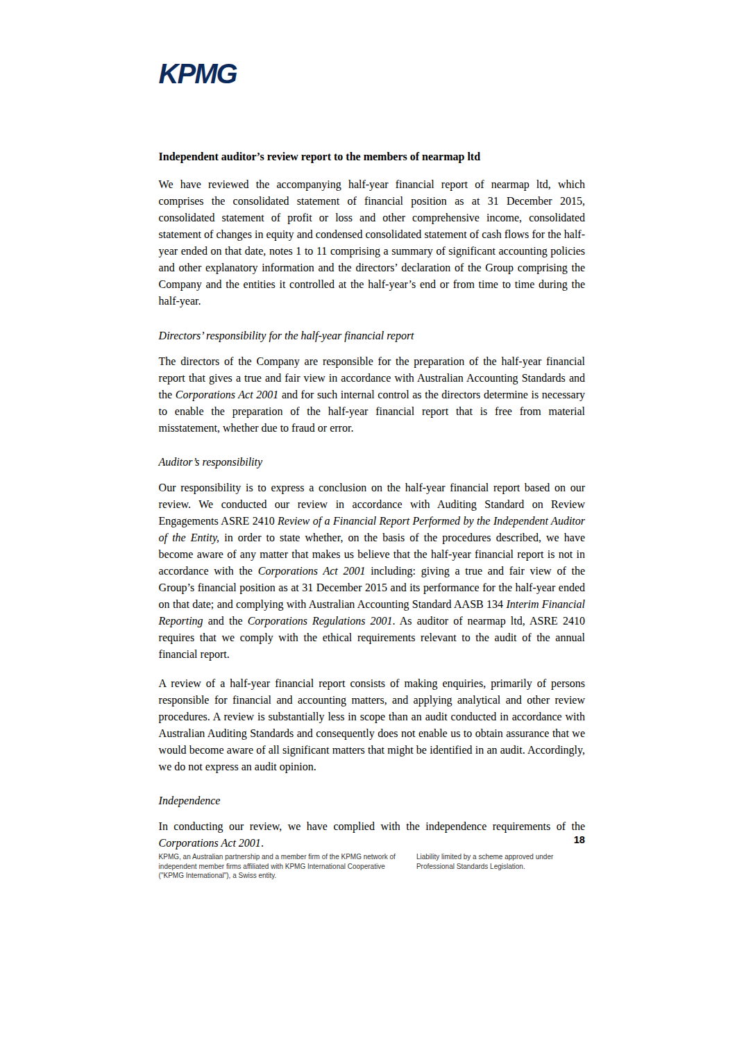KPMG
Independent auditor’s review report to the members of nearmap ltd
We have reviewed the accompanying half-year financial report of nearmap ltd, which comprises the consolidated statement of financial position as at 31 December 2015, consolidated statement of profit or loss and other comprehensive income, consolidated statement of changes in equity and condensed consolidated statement of cash flows for the half-year ended on that date, notes 1 to 11 comprising a summary of significant accounting policies and other explanatory information and the directors’ declaration of the Group comprising the Company and the entities it controlled at the half-year’s end or from time to time during the half-year.
Directors’ responsibility for the half-year financial report
The directors of the Company are responsible for the preparation of the half-year financial report that gives a true and fair view in accordance with Australian Accounting Standards and the Corporations Act 2001 and for such internal control as the directors determine is necessary to enable the preparation of the half-year financial report that is free from material misstatement, whether due to fraud or error.
Auditor’s responsibility
Our responsibility is to express a conclusion on the half-year financial report based on our review. We conducted our review in accordance with Auditing Standard on Review Engagements ASRE 2410 Review of a Financial Report Performed by the Independent Auditor of the Entity, in order to state whether, on the basis of the procedures described, we have become aware of any matter that makes us believe that the half-year financial report is not in accordance with the Corporations Act 2001 including: giving a true and fair view of the Group’s financial position as at 31 December 2015 and its performance for the half-year ended on that date; and complying with Australian Accounting Standard AASB 134 Interim Financial Reporting and the Corporations Regulations 2001. As auditor of nearmap ltd, ASRE 2410 requires that we comply with the ethical requirements relevant to the audit of the annual financial report.
A review of a half-year financial report consists of making enquiries, primarily of persons responsible for financial and accounting matters, and applying analytical and other review procedures. A review is substantially less in scope than an audit conducted in accordance with Australian Auditing Standards and consequently does not enable us to obtain assurance that we would become aware of all significant matters that might be identified in an audit. Accordingly, we do not express an audit opinion.
Independence
In conducting our review, we have complied with the independence requirements of the Corporations Act 2001.
18
KPMG, an Australian partnership and a member firm of the KPMG network of independent member firms affiliated with KPMG International Cooperative ("KPMG International"), a Swiss entity.
Liability limited by a scheme approved under Professional Standards Legislation.